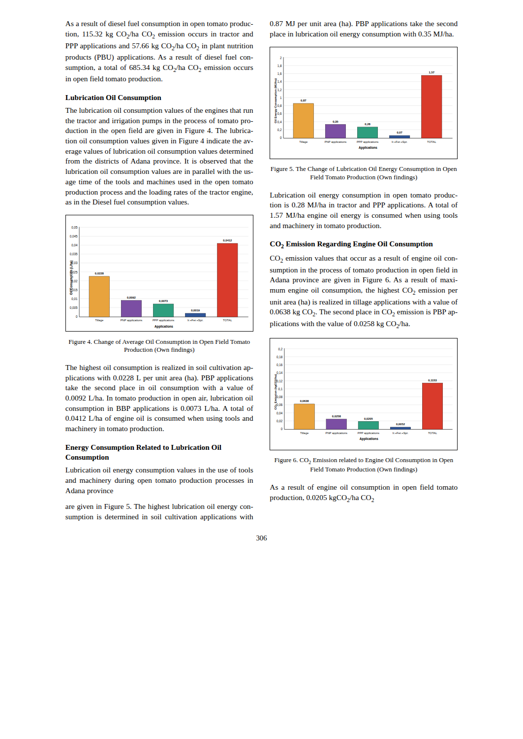As a result of diesel fuel consumption in open tomato production, 115.32 kg CO2/ha CO2 emission occurs in tractor and PPP applications and 57.66 kg CO2/ha CO2 in plant nutrition products (PBU) applications. As a result of diesel fuel consumption, a total of 685.34 kg CO2/ha CO2 emission occurs in open field tomato production.
Lubrication Oil Consumption
The lubrication oil consumption values of the engines that run the tractor and irrigation pumps in the process of tomato production in the open field are given in Figure 4. The lubrication oil consumption values given in Figure 4 indicate the average values of lubrication oil consumption values determined from the districts of Adana province. It is observed that the lubrication oil consumption values are in parallel with the usage time of the tools and machines used in the open tomato production process and the loading rates of the tractor engine, as in the Diesel fuel consumption values.
0,05 0,045 0,04 0,035 0,03 0,025 0,02 0,015 0,01 0,005 0 0,0228 0,0092 0,0073 0,0019 0,0412 Tillage PNP applications PPP applications Ir.+Fer.+Spr. TOTAL Applications Oil Consumption (L/ha)
Figure 4. Change of Average Oil Consumption in Open Field Tomato Production (Own findings)
The highest oil consumption is realized in soil cultivation applications with 0.0228 L per unit area (ha). PBP applications take the second place in oil consumption with a value of 0.0092 L/ha. In tomato production in open air, lubrication oil consumption in BBP applications is 0.0073 L/ha. A total of 0.0412 L/ha of engine oil is consumed when using tools and machinery in tomato production.
Energy Consumption Related to Lubrication Oil Consumption
Lubrication oil energy consumption values in the use of tools and machinery during open tomato production processes in Adana province
are given in Figure 5. The highest lubrication oil energy consumption is determined in soil cultivation applications with 0.87 MJ per unit area (ha). PBP applications take the second place in lubrication oil energy consumption with 0.35 MJ/ha.
2 1,8 1,6 1,4 1,2 1 0,8 0,6 0,4 0,2 0 0,87 0,35 0,28 0,07 1,57 Tillage PNP applications PPP applications Ir.+Fer.+Spr. TOTAL Applications Oil Energy Consumption (MJ/ha)
Figure 5. The Change of Lubrication Oil Energy Consumption in Open Field Tomato Production (Own findings)
Lubrication oil energy consumption in open tomato production is 0.28 MJ/ha in tractor and PPP applications. A total of 1.57 MJ/ha engine oil energy is consumed when using tools and machinery in tomato production.
CO2 Emission Regarding Engine Oil Consumption
CO2 emission values that occur as a result of engine oil consumption in the process of tomato production in open field in Adana province are given in Figure 6. As a result of maximum engine oil consumption, the highest CO2 emission per unit area (ha) is realized in tillage applications with a value of 0.0638 kg CO2. The second place in CO2 emission is PBP applications with the value of 0.0258 kg CO2/ha.
0,2 0,18 0,16 0,14 0,12 0,1 0,08 0,06 0,04 0,02 0 0,0638 0,0258 0,0205 0,0052 0,1153 Tillage PNP applications PPP applications Ir.+Fer.+Spr. TOTAL Applications CO₂ Emission (kgCO2/ha)
Figure 6. CO2 Emission related to Engine Oil Consumption in Open Field Tomato Production (Own findings)
As a result of engine oil consumption in open field tomato production, 0.0205 kgCO2/ha CO2
306